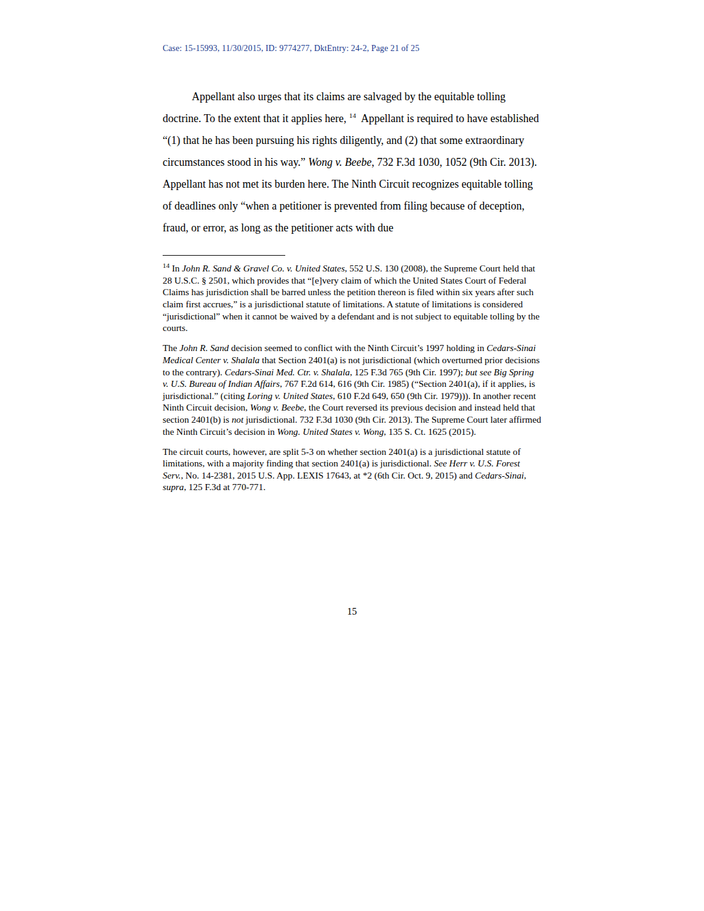Case: 15-15993, 11/30/2015, ID: 9774277, DktEntry: 24-2, Page 21 of 25
Appellant also urges that its claims are salvaged by the equitable tolling doctrine. To the extent that it applies here, 14 Appellant is required to have established “(1) that he has been pursuing his rights diligently, and (2) that some extraordinary circumstances stood in his way.” Wong v. Beebe, 732 F.3d 1030, 1052 (9th Cir. 2013). Appellant has not met its burden here. The Ninth Circuit recognizes equitable tolling of deadlines only “when a petitioner is prevented from filing because of deception, fraud, or error, as long as the petitioner acts with due
14 In John R. Sand & Gravel Co. v. United States, 552 U.S. 130 (2008), the Supreme Court held that 28 U.S.C. § 2501, which provides that “[e]very claim of which the United States Court of Federal Claims has jurisdiction shall be barred unless the petition thereon is filed within six years after such claim first accrues,” is a jurisdictional statute of limitations. A statute of limitations is considered “jurisdictional” when it cannot be waived by a defendant and is not subject to equitable tolling by the courts.
The John R. Sand decision seemed to conflict with the Ninth Circuit’s 1997 holding in Cedars-Sinai Medical Center v. Shalala that Section 2401(a) is not jurisdictional (which overturned prior decisions to the contrary). Cedars-Sinai Med. Ctr. v. Shalala, 125 F.3d 765 (9th Cir. 1997); but see Big Spring v. U.S. Bureau of Indian Affairs, 767 F.2d 614, 616 (9th Cir. 1985) (“Section 2401(a), if it applies, is jurisdictional.” (citing Loring v. United States, 610 F.2d 649, 650 (9th Cir. 1979))). In another recent Ninth Circuit decision, Wong v. Beebe, the Court reversed its previous decision and instead held that section 2401(b) is not jurisdictional. 732 F.3d 1030 (9th Cir. 2013). The Supreme Court later affirmed the Ninth Circuit’s decision in Wong. United States v. Wong, 135 S. Ct. 1625 (2015).
The circuit courts, however, are split 5-3 on whether section 2401(a) is a jurisdictional statute of limitations, with a majority finding that section 2401(a) is jurisdictional. See Herr v. U.S. Forest Serv., No. 14-2381, 2015 U.S. App. LEXIS 17643, at *2 (6th Cir. Oct. 9, 2015) and Cedars-Sinai, supra, 125 F.3d at 770-771.
15